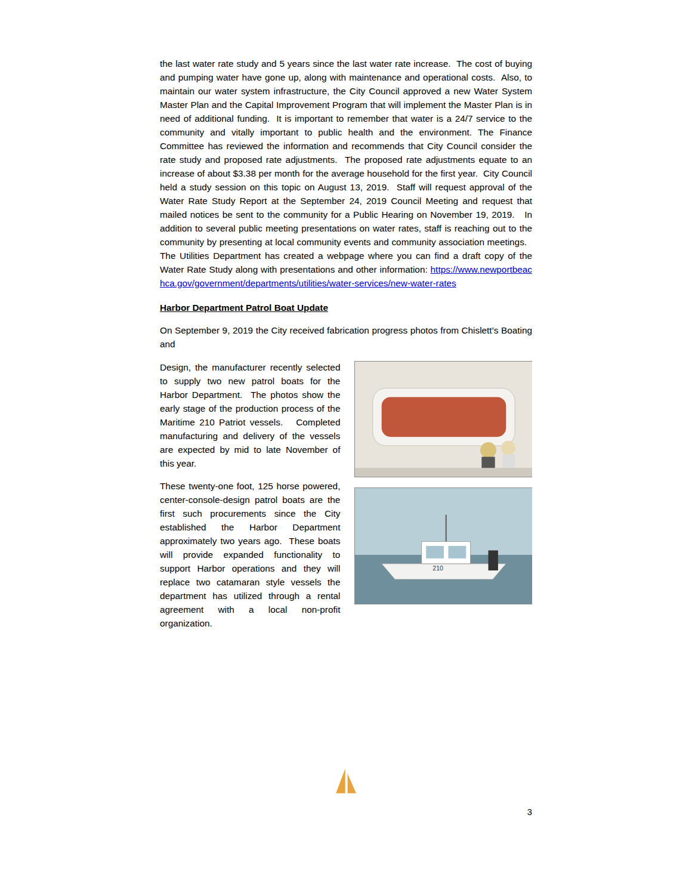the last water rate study and 5 years since the last water rate increase. The cost of buying and pumping water have gone up, along with maintenance and operational costs. Also, to maintain our water system infrastructure, the City Council approved a new Water System Master Plan and the Capital Improvement Program that will implement the Master Plan is in need of additional funding. It is important to remember that water is a 24/7 service to the community and vitally important to public health and the environment. The Finance Committee has reviewed the information and recommends that City Council consider the rate study and proposed rate adjustments. The proposed rate adjustments equate to an increase of about $3.38 per month for the average household for the first year. City Council held a study session on this topic on August 13, 2019. Staff will request approval of the Water Rate Study Report at the September 24, 2019 Council Meeting and request that mailed notices be sent to the community for a Public Hearing on November 19, 2019. In addition to several public meeting presentations on water rates, staff is reaching out to the community by presenting at local community events and community association meetings. The Utilities Department has created a webpage where you can find a draft copy of the Water Rate Study along with presentations and other information: https://www.newportbeachca.gov/government/departments/utilities/water-services/new-water-rates
Harbor Department Patrol Boat Update
On September 9, 2019 the City received fabrication progress photos from Chislett’s Boating and
Design, the manufacturer recently selected to supply two new patrol boats for the Harbor Department. The photos show the early stage of the production process of the Maritime 210 Patriot vessels. Completed manufacturing and delivery of the vessels are expected by mid to late November of this year.
These twenty-one foot, 125 horse powered, center-console-design patrol boats are the first such procurements since the City established the Harbor Department approximately two years ago. These boats will provide expanded functionality to support Harbor operations and they will replace two catamaran style vessels the department has utilized through a rental agreement with a local non-profit organization.
3